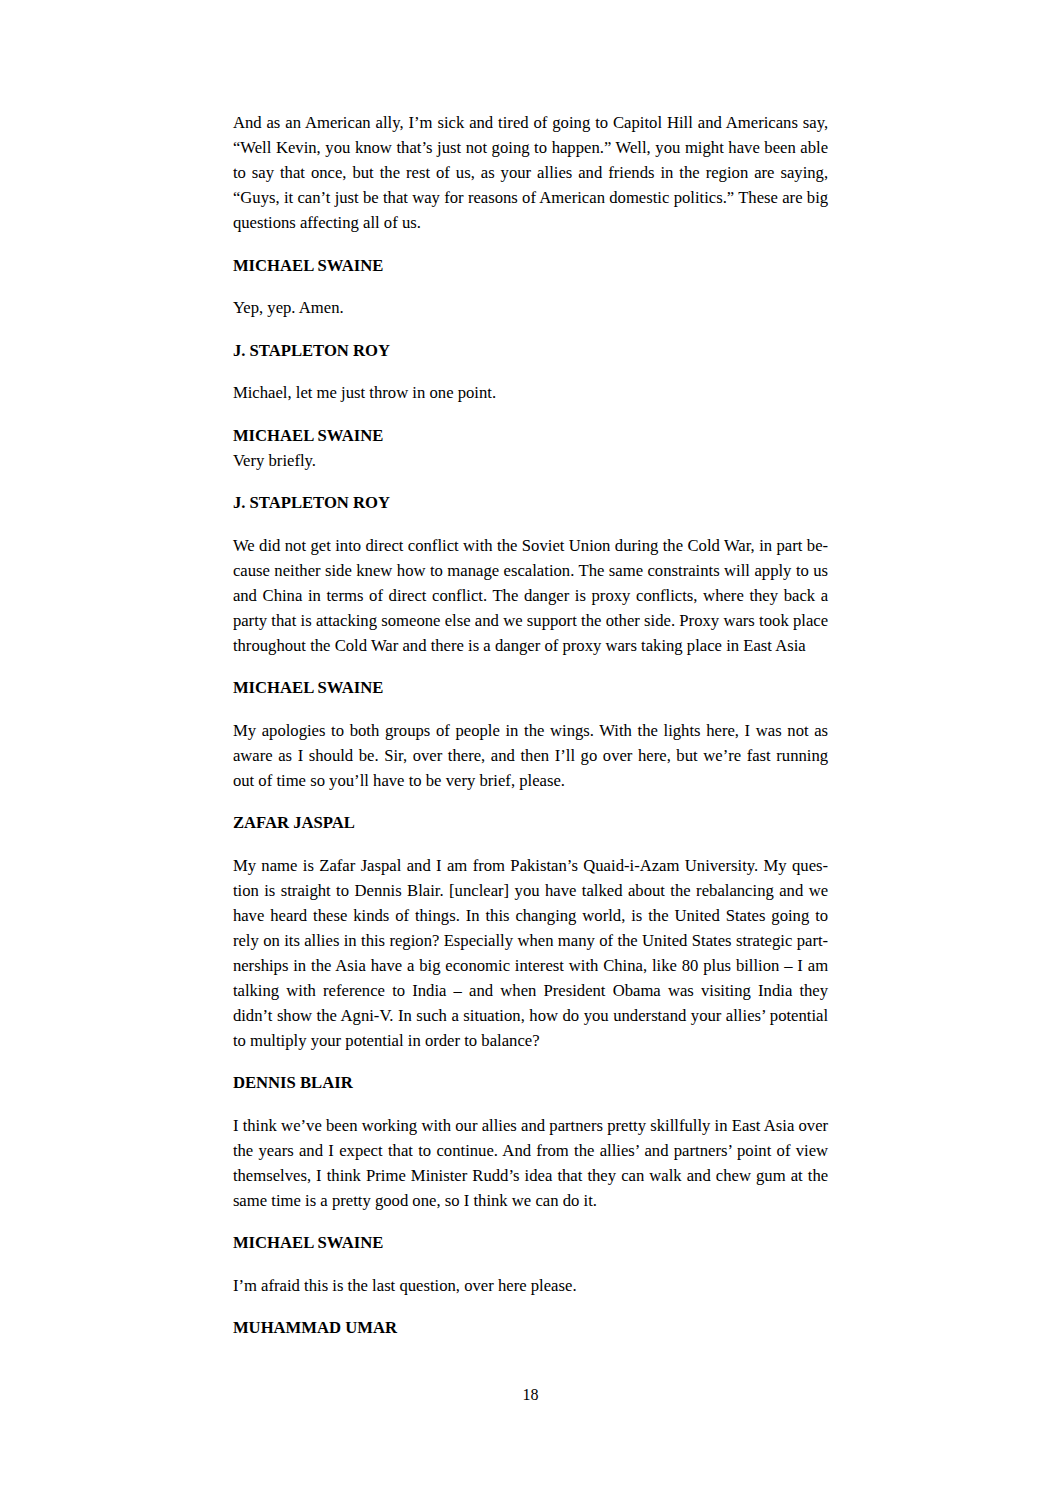And as an American ally, I’m sick and tired of going to Capitol Hill and Americans say, “Well Kevin, you know that’s just not going to happen.” Well, you might have been able to say that once, but the rest of us, as your allies and friends in the region are saying, “Guys, it can’t just be that way for reasons of American domestic politics.” These are big questions affecting all of us.
Michael Swaine
Yep, yep. Amen.
J. Stapleton Roy
Michael, let me just throw in one point.
Michael Swaine
Very briefly.
J. Stapleton Roy
We did not get into direct conflict with the Soviet Union during the Cold War, in part because neither side knew how to manage escalation. The same constraints will apply to us and China in terms of direct conflict. The danger is proxy conflicts, where they back a party that is attacking someone else and we support the other side. Proxy wars took place throughout the Cold War and there is a danger of proxy wars taking place in East Asia
Michael Swaine
My apologies to both groups of people in the wings. With the lights here, I was not as aware as I should be. Sir, over there, and then I’ll go over here, but we’re fast running out of time so you’ll have to be very brief, please.
Zafar Jaspal
My name is Zafar Jaspal and I am from Pakistan’s Quaid-i-Azam University. My question is straight to Dennis Blair. [unclear] you have talked about the rebalancing and we have heard these kinds of things. In this changing world, is the United States going to rely on its allies in this region? Especially when many of the United States strategic partnerships in the Asia have a big economic interest with China, like 80 plus billion – I am talking with reference to India – and when President Obama was visiting India they didn’t show the Agni-V. In such a situation, how do you understand your allies’ potential to multiply your potential in order to balance?
Dennis Blair
I think we’ve been working with our allies and partners pretty skillfully in East Asia over the years and I expect that to continue. And from the allies’ and partners’ point of view themselves, I think Prime Minister Rudd’s idea that they can walk and chew gum at the same time is a pretty good one, so I think we can do it.
Michael Swaine
I’m afraid this is the last question, over here please.
Muhammad Umar
18